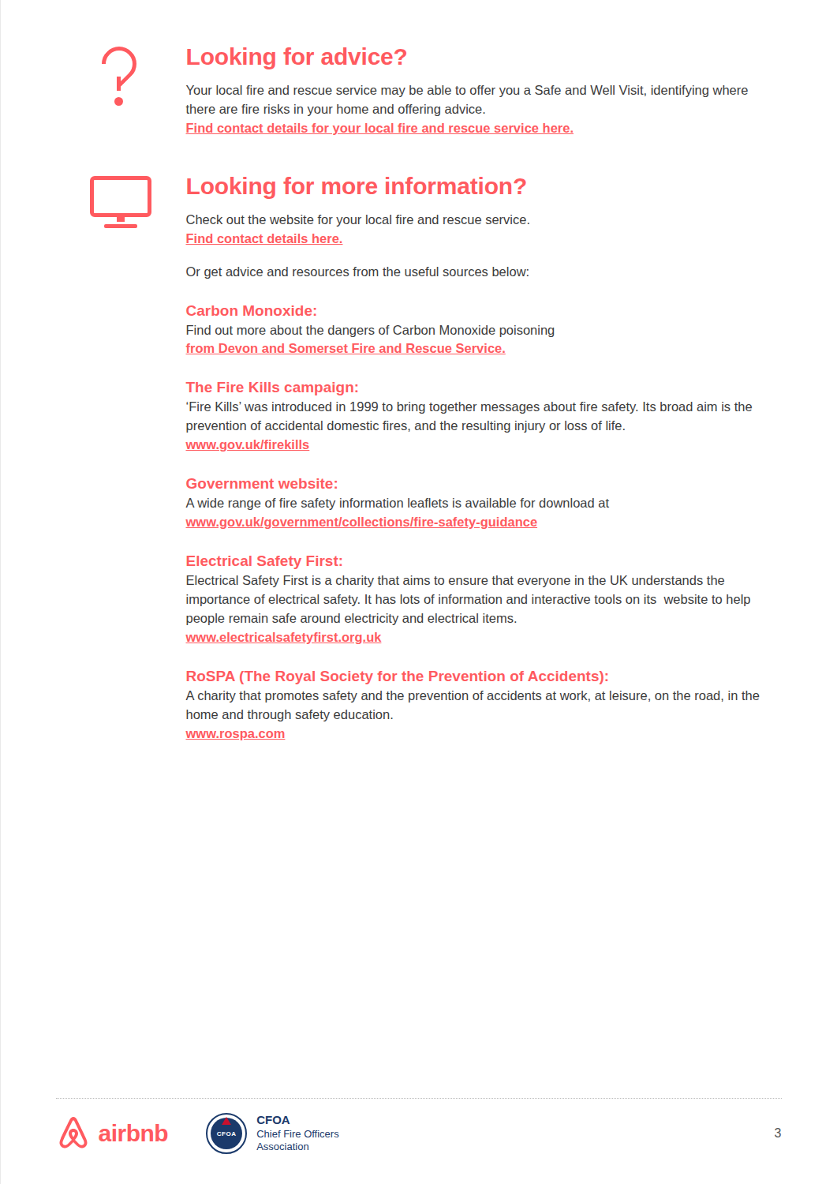Looking for advice?
Your local fire and rescue service may be able to offer you a Safe and Well Visit, identifying where there are fire risks in your home and offering advice.
Find contact details for your local fire and rescue service here.
Looking for more information?
Check out the website for your local fire and rescue service.
Find contact details here.
Or get advice and resources from the useful sources below:
Carbon Monoxide:
Find out more about the dangers of Carbon Monoxide poisoning
from Devon and Somerset Fire and Rescue Service.
The Fire Kills campaign:
‘Fire Kills’ was introduced in 1999 to bring together messages about fire safety. Its broad aim is the prevention of accidental domestic fires, and the resulting injury or loss of life.
www.gov.uk/firekills
Government website:
A wide range of fire safety information leaflets is available for download at
www.gov.uk/government/collections/fire-safety-guidance
Electrical Safety First:
Electrical Safety First is a charity that aims to ensure that everyone in the UK understands the importance of electrical safety. It has lots of information and interactive tools on its website to help people remain safe around electricity and electrical items.
www.electricalsafetyfirst.org.uk
RoSPA (The Royal Society for the Prevention of Accidents):
A charity that promotes safety and the prevention of accidents at work, at leisure, on the road, in the home and through safety education.
www.rospa.com
airbnb
CFOA
CFOA
Chief Fire Officers
Association
3